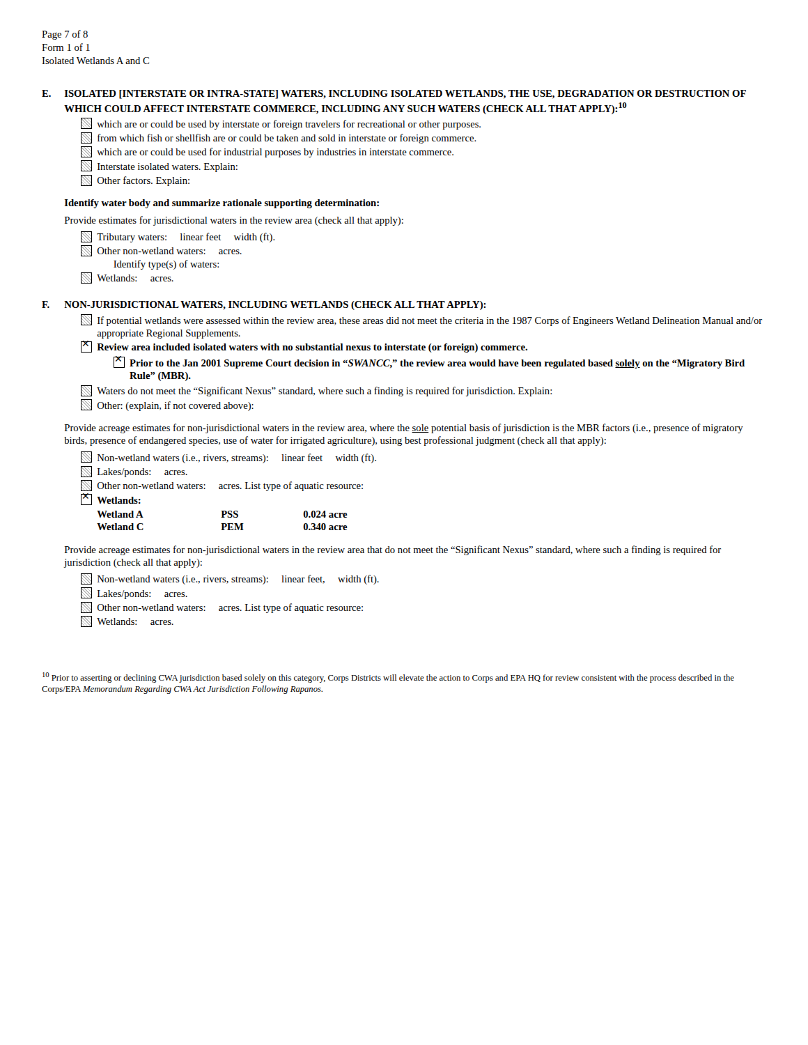Page 7 of 8
Form 1 of 1
Isolated Wetlands A and C
E.
ISOLATED [INTERSTATE OR INTRA-STATE] WATERS, INCLUDING ISOLATED WETLANDS, THE USE, DEGRADATION OR DESTRUCTION OF WHICH COULD AFFECT INTERSTATE COMMERCE, INCLUDING ANY SUCH WATERS (CHECK ALL THAT APPLY):10
which are or could be used by interstate or foreign travelers for recreational or other purposes.
from which fish or shellfish are or could be taken and sold in interstate or foreign commerce.
which are or could be used for industrial purposes by industries in interstate commerce.
Interstate isolated waters. Explain:
Other factors. Explain:
Identify water body and summarize rationale supporting determination:
Provide estimates for jurisdictional waters in the review area (check all that apply):
Tributary waters: linear feet width (ft).
Other non-wetland waters: acres.
Identify type(s) of waters:
Wetlands: acres.
F.
NON-JURISDICTIONAL WATERS, INCLUDING WETLANDS (CHECK ALL THAT APPLY):
If potential wetlands were assessed within the review area, these areas did not meet the criteria in the 1987 Corps of Engineers Wetland Delineation Manual and/or appropriate Regional Supplements.
Review area included isolated waters with no substantial nexus to interstate (or foreign) commerce.
Prior to the Jan 2001 Supreme Court decision in “SWANCC,” the review area would have been regulated based solely on the “Migratory Bird Rule” (MBR).
Waters do not meet the “Significant Nexus” standard, where such a finding is required for jurisdiction. Explain:
Other: (explain, if not covered above):
Provide acreage estimates for non-jurisdictional waters in the review area, where the sole potential basis of jurisdiction is the MBR factors (i.e., presence of migratory birds, presence of endangered species, use of water for irrigated agriculture), using best professional judgment (check all that apply):
Non-wetland waters (i.e., rivers, streams): linear feet width (ft).
Lakes/ponds: acres.
Other non-wetland waters: acres. List type of aquatic resource:
Wetlands:
| Wetland A | PSS | 0.024 acre |
| Wetland C | PEM | 0.340 acre |
Provide acreage estimates for non-jurisdictional waters in the review area that do not meet the “Significant Nexus” standard, where such a finding is required for jurisdiction (check all that apply):
Non-wetland waters (i.e., rivers, streams): linear feet, width (ft).
Lakes/ponds: acres.
Other non-wetland waters: acres. List type of aquatic resource:
Wetlands: acres.
10 Prior to asserting or declining CWA jurisdiction based solely on this category, Corps Districts will elevate the action to Corps and EPA HQ for review consistent with the process described in the Corps/EPA Memorandum Regarding CWA Act Jurisdiction Following Rapanos.